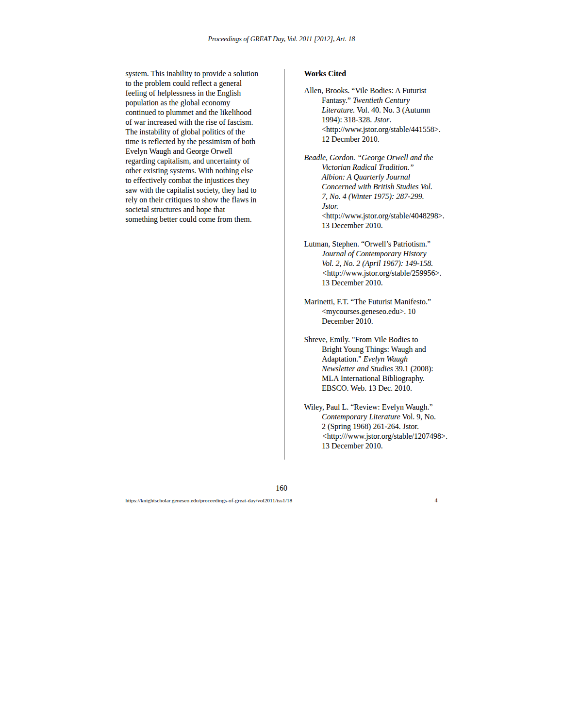Proceedings of GREAT Day, Vol. 2011 [2012], Art. 18
system. This inability to provide a solution to the problem could reflect a general feeling of helplessness in the English population as the global economy continued to plummet and the likelihood of war increased with the rise of fascism. The instability of global politics of the time is reflected by the pessimism of both Evelyn Waugh and George Orwell regarding capitalism, and uncertainty of other existing systems. With nothing else to effectively combat the injustices they saw with the capitalist society, they had to rely on their critiques to show the flaws in societal structures and hope that something better could come from them.
Works Cited
Allen, Brooks. “Vile Bodies: A Futurist Fantasy.” Twentieth Century Literature. Vol. 40. No. 3 (Autumn 1994): 318-328. Jstor. <http://www.jstor.org/stable/441558>. 12 Decmber 2010.
Beadle, Gordon. “George Orwell and the Victorian Radical Tradition.” Albion: A Quarterly Journal Concerned with British Studies Vol. 7, No. 4 (Winter 1975): 287-299. Jstor. <http://www.jstor.org/stable/4048298>. 13 December 2010.
Lutman, Stephen. “Orwell’s Patriotism.” Journal of Contemporary History Vol. 2, No. 2 (April 1967): 149-158. <http://www.jstor.org/stable/259956>. 13 December 2010.
Marinetti, F.T. “The Futurist Manifesto.” <mycourses.geneseo.edu>. 10 December 2010.
Shreve, Emily. "From Vile Bodies to Bright Young Things: Waugh and Adaptation." Evelyn Waugh Newsletter and Studies 39.1 (2008): MLA International Bibliography. EBSCO. Web. 13 Dec. 2010.
Wiley, Paul L. “Review: Evelyn Waugh.” Contemporary Literature Vol. 9, No. 2 (Spring 1968) 261-264. Jstor. <http:///www.jstor.org/stable/1207498>. 13 December 2010.
160
https://knightscholar.geneseo.edu/proceedings-of-great-day/vol2011/iss1/18 4